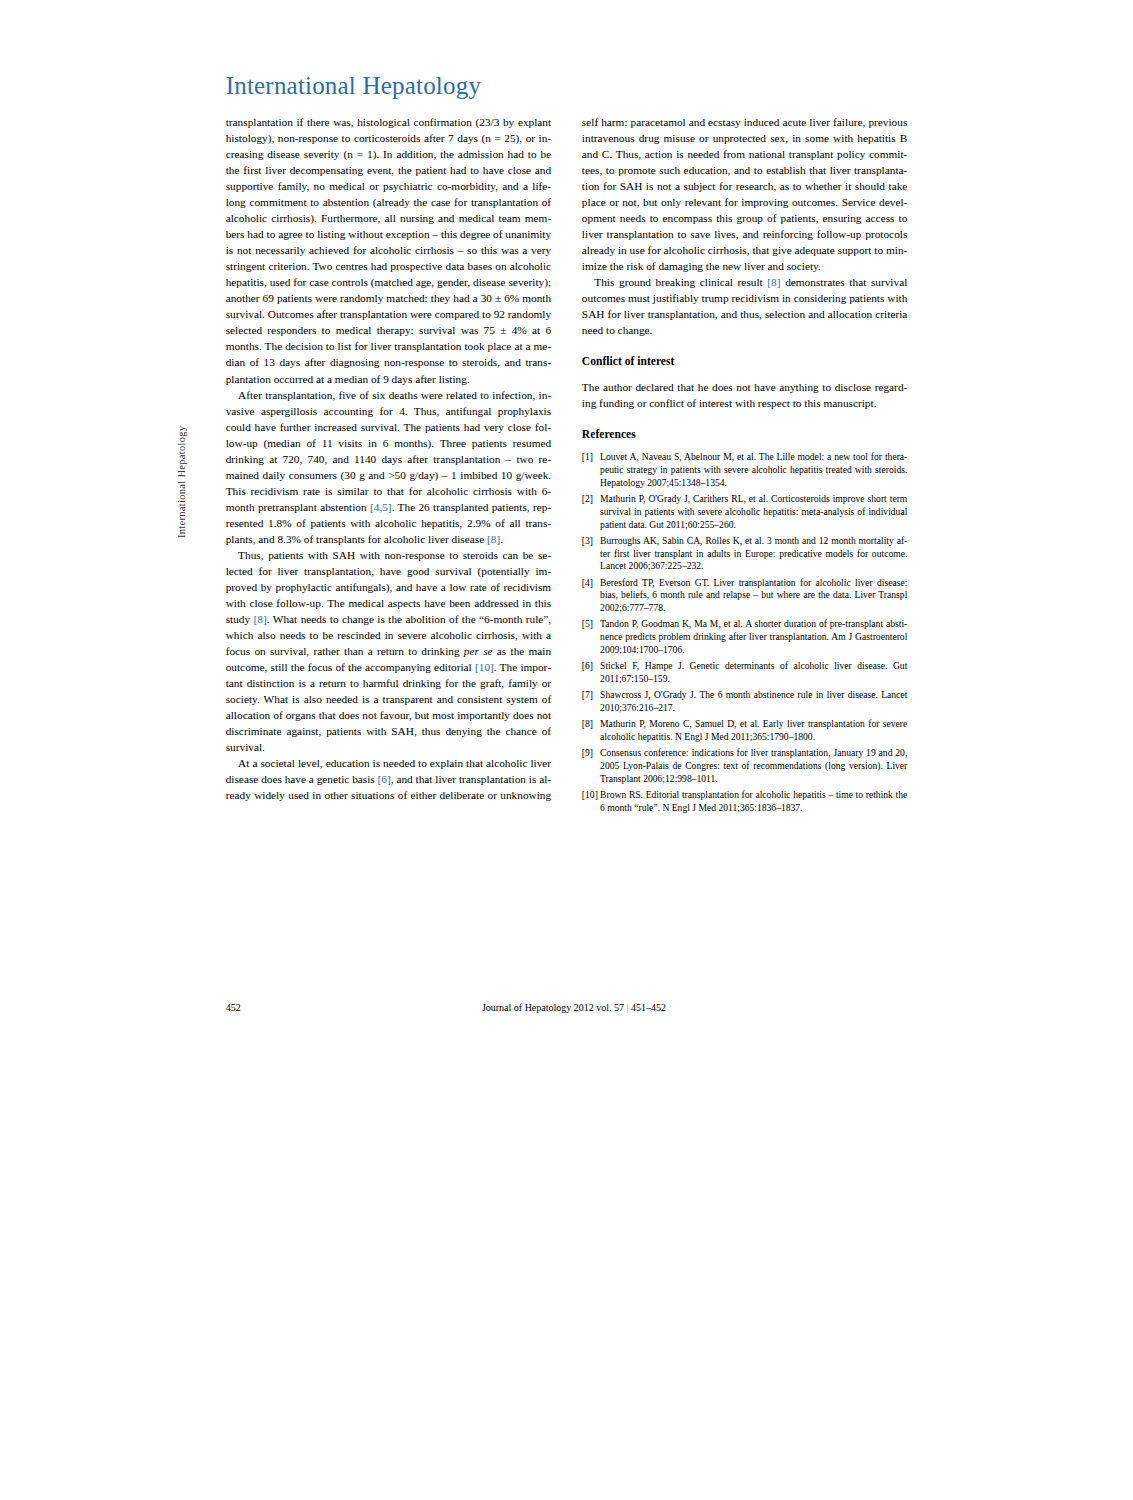International Hepatology
International Hepatology
transplantation if there was, histological confirmation (23/3 by explant histology), non-response to corticosteroids after 7 days (n = 25), or increasing disease severity (n = 1). In addition, the admission had to be the first liver decompensating event, the patient had to have close and supportive family, no medical or psychiatric co-morbidity, and a life-long commitment to abstention (already the case for transplantation of alcoholic cirrhosis). Furthermore, all nursing and medical team members had to agree to listing without exception – this degree of unanimity is not necessarily achieved for alcoholic cirrhosis – so this was a very stringent criterion. Two centres had prospective data bases on alcoholic hepatitis, used for case controls (matched age, gender, disease severity); another 69 patients were randomly matched: they had a 30 ± 6% month survival. Outcomes after transplantation were compared to 92 randomly selected responders to medical therapy: survival was 75 ± 4% at 6 months. The decision to list for liver transplantation took place at a median of 13 days after diagnosing non-response to steroids, and transplantation occurred at a median of 9 days after listing.
After transplantation, five of six deaths were related to infection, invasive aspergillosis accounting for 4. Thus, antifungal prophylaxis could have further increased survival. The patients had very close follow-up (median of 11 visits in 6 months). Three patients resumed drinking at 720, 740, and 1140 days after transplantation – two remained daily consumers (30 g and >50 g/day) – 1 imbibed 10 g/week. This recidivism rate is similar to that for alcoholic cirrhosis with 6-month pretransplant abstention [4,5]. The 26 transplanted patients, represented 1.8% of patients with alcoholic hepatitis, 2.9% of all transplants, and 8.3% of transplants for alcoholic liver disease [8].
Thus, patients with SAH with non-response to steroids can be selected for liver transplantation, have good survival (potentially improved by prophylactic antifungals), and have a low rate of recidivism with close follow-up. The medical aspects have been addressed in this study [8]. What needs to change is the abolition of the “6-month rule”, which also needs to be rescinded in severe alcoholic cirrhosis, with a focus on survival, rather than a return to drinking per se as the main outcome, still the focus of the accompanying editorial [10]. The important distinction is a return to harmful drinking for the graft, family or society. What is also needed is a transparent and consistent system of allocation of organs that does not favour, but most importantly does not discriminate against, patients with SAH, thus denying the chance of survival.
At a societal level, education is needed to explain that alcoholic liver disease does have a genetic basis [6], and that liver transplantation is already widely used in other situations of either deliberate or unknowing self harm: paracetamol and ecstasy induced acute liver failure, previous intravenous drug misuse or unprotected sex, in some with hepatitis B and C. Thus, action is needed from national transplant policy committees, to promote such education, and to establish that liver transplantation for SAH is not a subject for research, as to whether it should take place or not, but only relevant for improving outcomes. Service development needs to encompass this group of patients, ensuring access to liver transplantation to save lives, and reinforcing follow-up protocols already in use for alcoholic cirrhosis, that give adequate support to minimize the risk of damaging the new liver and society.
This ground breaking clinical result [8] demonstrates that survival outcomes must justifiably trump recidivism in considering patients with SAH for liver transplantation, and thus, selection and allocation criteria need to change.
Conflict of interest
The author declared that he does not have anything to disclose regarding funding or conflict of interest with respect to this manuscript.
References
Louvet A, Naveau S, Abelnour M, et al. The Lille model: a new tool for therapeutic strategy in patients with severe alcoholic hepatitis treated with steroids. Hepatology 2007;45:1348–1354.
Mathurin P, O'Grady J, Carithers RL, et al. Corticosteroids improve short term survival in patients with severe alcoholic hepatitis: meta-analysis of individual patient data. Gut 2011;60:255–260.
Burroughs AK, Sabin CA, Rolles K, et al. 3 month and 12 month mortality after first liver transplant in adults in Europe: predicative models for outcome. Lancet 2006;367:225–232.
Beresford TP, Everson GT. Liver transplantation for alcoholic liver disease: bias, beliefs, 6 month rule and relapse – but where are the data. Liver Transpl 2002;6:777–778.
Tandon P, Goodman K, Ma M, et al. A shorter duration of pre-transplant abstinence predicts problem drinking after liver transplantation. Am J Gastroenterol 2009;104:1700–1706.
Stickel F, Hampe J. Genetic determinants of alcoholic liver disease. Gut 2011;67:150–159.
Shawcross J, O'Grady J. The 6 month abstinence rule in liver disease. Lancet 2010;376:216–217.
Mathurin P, Moreno C, Samuel D, et al. Early liver transplantation for severe alcoholic hepatitis. N Engl J Med 2011;365:1790–1800.
Consensus conference: indications for liver transplantation, January 19 and 20, 2005 Lyon-Palais de Congres: text of recommendations (long version). Liver Transplant 2006;12:998–1011.
Brown RS. Editorial transplantation for alcoholic hepatitis – time to rethink the 6 month “rule”. N Engl J Med 2011;365:1836–1837.
452
Journal of Hepatology 2012 vol. 57 | 451–452